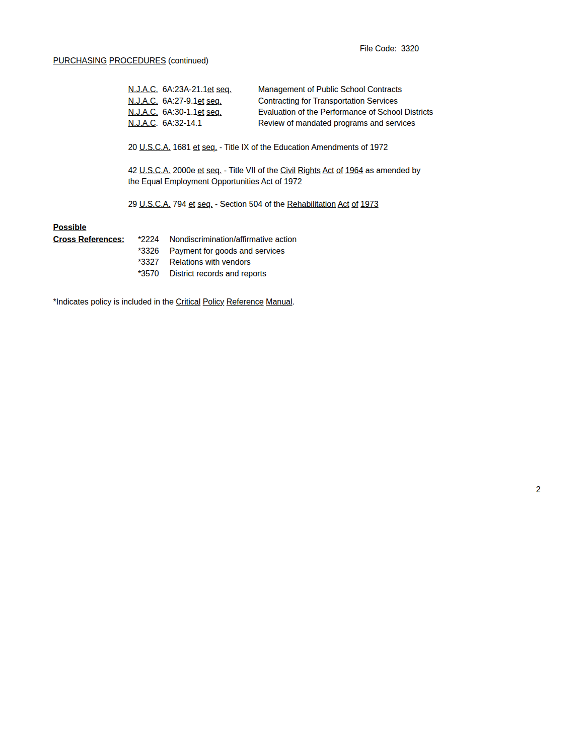File Code: 3320
PURCHASING PROCEDURES (continued)
| N.J.A.C. 6A:23A-21.1 et seq. | Management of Public School Contracts |
| N.J.A.C. 6A:27-9.1 et seq. | Contracting for Transportation Services |
| N.J.A.C. 6A:30-1.1 et seq. | Evaluation of the Performance of School Districts |
| N.J.A.C . 6A:32-14.1 | Review of mandated programs and services |
20 U.S.C.A. 1681 et seq. - Title IX of the Education Amendments of 1972
42 U.S.C.A. 2000e et seq. - Title VII of the Civil Rights Act of 1964 as amended by the Equal Employment Opportunities Act of 1972
29 U.S.C.A. 794 et seq. - Section 504 of the Rehabilitation Act of 1973
Possible
| Cross References: | *2224 | Nondiscrimination/affirmative action |
| | *3326 | Payment for goods and services |
| | *3327 | Relations with vendors |
| | *3570 | District records and reports |
*Indicates policy is included in the Critical Policy Reference Manual.
2